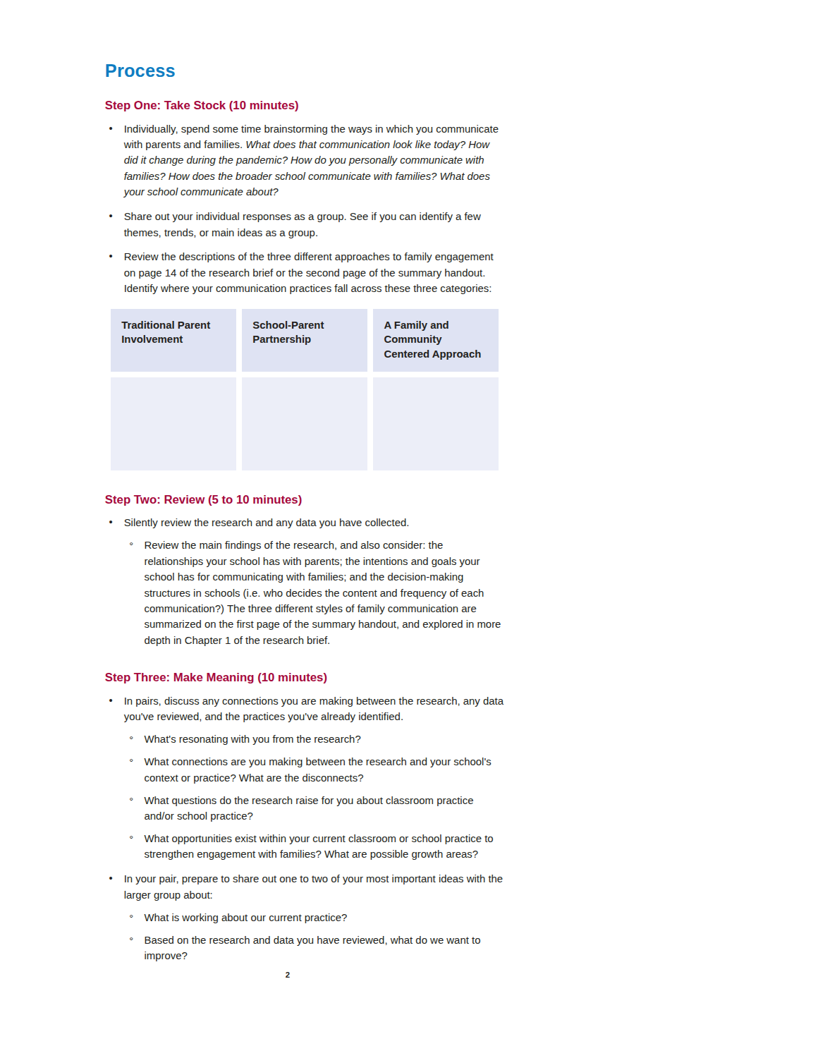Process
Step One: Take Stock (10 minutes)
Individually, spend some time brainstorming the ways in which you communicate with parents and families. What does that communication look like today? How did it change during the pandemic? How do you personally communicate with families? How does the broader school communicate with families? What does your school communicate about?
Share out your individual responses as a group. See if you can identify a few themes, trends, or main ideas as a group.
Review the descriptions of the three different approaches to family engagement on page 14 of the research brief or the second page of the summary handout. Identify where your communication practices fall across these three categories:
| Traditional Parent Involvement | School-Parent Partnership | A Family and Community Centered Approach |
| --- | --- | --- |
Step Two: Review (5 to 10 minutes)
Silently review the research and any data you have collected.
Review the main findings of the research, and also consider: the relationships your school has with parents; the intentions and goals your school has for communicating with families; and the decision-making structures in schools (i.e. who decides the content and frequency of each communication?) The three different styles of family communication are summarized on the first page of the summary handout, and explored in more depth in Chapter 1 of the research brief.
Step Three: Make Meaning (10 minutes)
In pairs, discuss any connections you are making between the research, any data you've reviewed, and the practices you've already identified.
What's resonating with you from the research?
What connections are you making between the research and your school's context or practice? What are the disconnects?
What questions do the research raise for you about classroom practice and/or school practice?
What opportunities exist within your current classroom or school practice to strengthen engagement with families? What are possible growth areas?
In your pair, prepare to share out one to two of your most important ideas with the larger group about:
What is working about our current practice?
Based on the research and data you have reviewed, what do we want to improve?
2